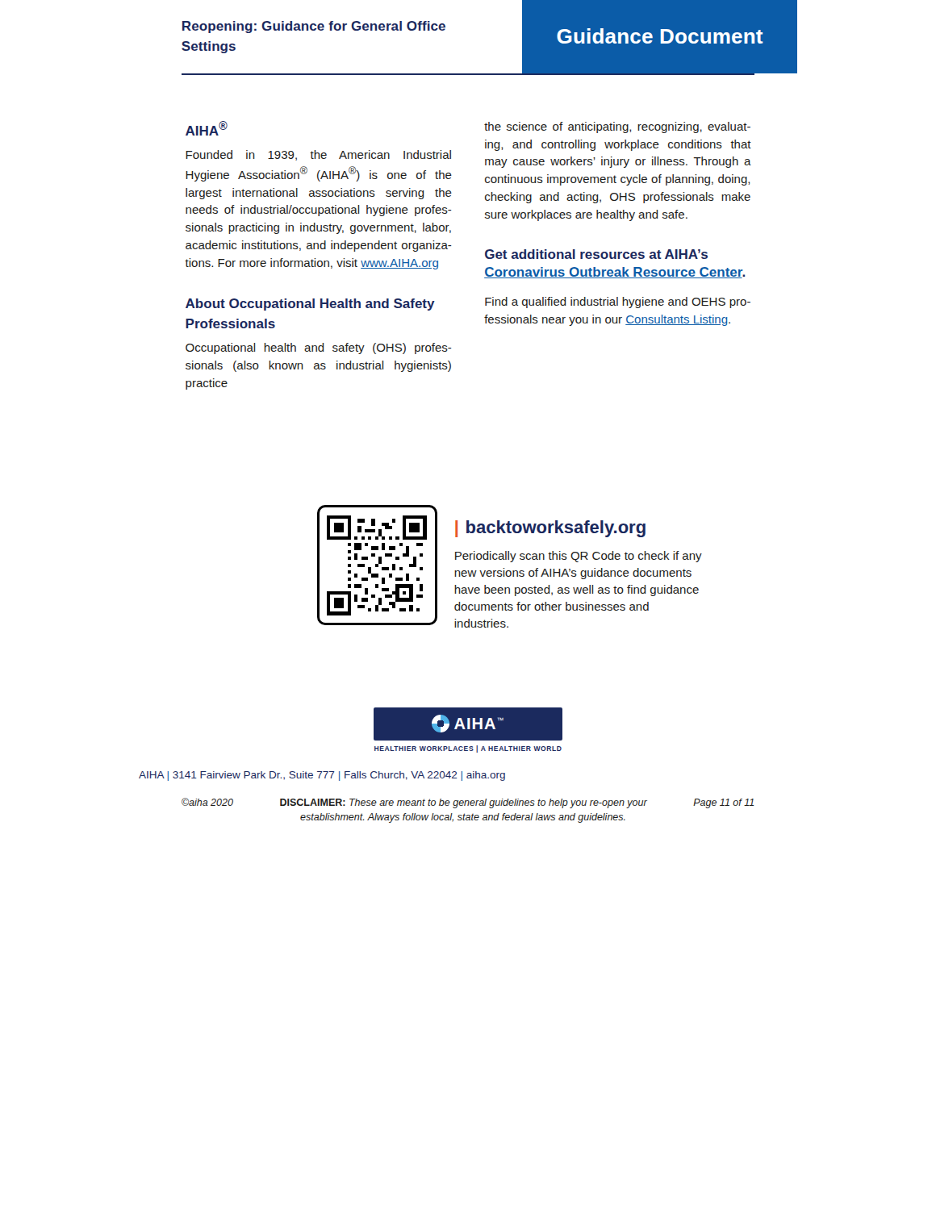Reopening: Guidance for General Office Settings
Guidance Document
AIHA®
Founded in 1939, the American Industrial Hygiene Association® (AIHA®) is one of the largest international associations serving the needs of industrial/occupational hygiene professionals practicing in industry, government, labor, academic institutions, and independent organizations. For more information, visit www.AIHA.org
About Occupational Health and Safety Professionals
Occupational health and safety (OHS) professionals (also known as industrial hygienists) practice
the science of anticipating, recognizing, evaluating, and controlling workplace conditions that may cause workers’ injury or illness. Through a continuous improvement cycle of planning, doing, checking and acting, OHS professionals make sure workplaces are healthy and safe.
Get additional resources at AIHA’s
Coronavirus Outbreak Resource Center.
Find a qualified industrial hygiene and OEHS professionals near you in our Consultants Listing.
| backtoworksafely.org
Periodically scan this QR Code to check if any new versions of AIHA’s guidance documents have been posted, as well as to find guidance documents for other businesses and industries.
AIHA™
HEALTHIER WORKPLACES | A HEALTHIER WORLD
AIHA | 3141 Fairview Park Dr., Suite 777 | Falls Church, VA 22042 | aiha.org
©aiha 2020
DISCLAIMER: These are meant to be general guidelines to help you re-open your establishment. Always follow local, state and federal laws and guidelines.
Page 11 of 11